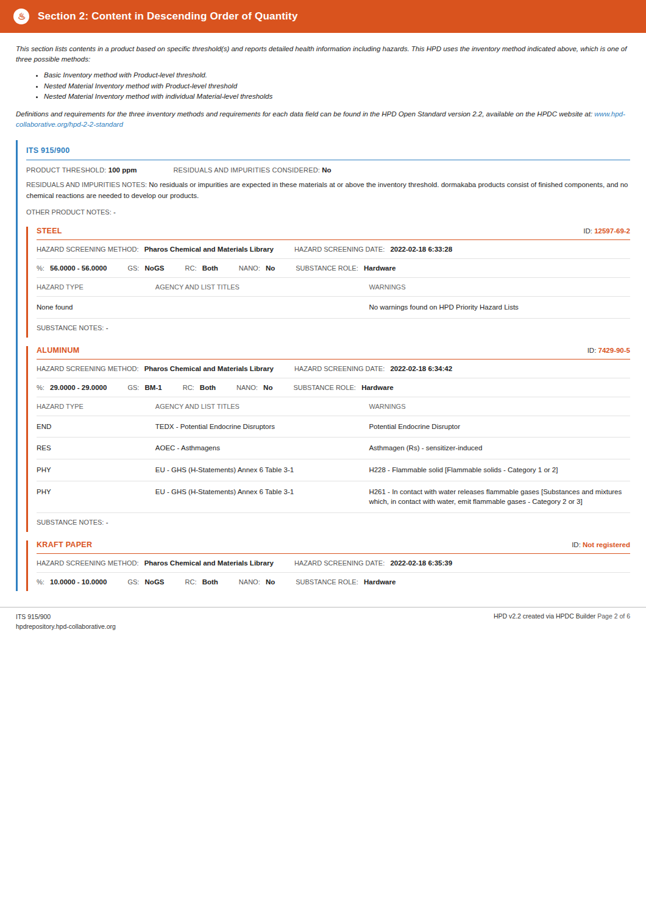♨
Section 2: Content in Descending Order of Quantity
This section lists contents in a product based on specific threshold(s) and reports detailed health information including hazards. This HPD uses the inventory method indicated above, which is one of three possible methods:
Basic Inventory method with Product-level threshold.
Nested Material Inventory method with Product-level threshold
Nested Material Inventory method with individual Material-level thresholds
Definitions and requirements for the three inventory methods and requirements for each data field can be found in the HPD Open Standard version 2.2, available on the HPDC website at: www.hpd-collaborative.org/hpd-2-2-standard
ITS 915/900
PRODUCT THRESHOLD: 100 ppm
RESIDUALS AND IMPURITIES CONSIDERED: No
RESIDUALS AND IMPURITIES NOTES: No residuals or impurities are expected in these materials at or above the inventory threshold. dormakaba products consist of finished components, and no chemical reactions are needed to develop our products.
OTHER PRODUCT NOTES: -
STEEL
ID: 12597-69-2
HAZARD SCREENING METHOD: Pharos Chemical and Materials Library
HAZARD SCREENING DATE: 2022-02-18 6:33:28
%: 56.0000 - 56.0000
GS: NoGS
RC: Both
NANO: No
SUBSTANCE ROLE: Hardware
| HAZARD TYPE | AGENCY AND LIST TITLES | WARNINGS |
| --- | --- | --- |
| None found | | No warnings found on HPD Priority Hazard Lists |
SUBSTANCE NOTES: -
ALUMINUM
ID: 7429-90-5
HAZARD SCREENING METHOD: Pharos Chemical and Materials Library
HAZARD SCREENING DATE: 2022-02-18 6:34:42
%: 29.0000 - 29.0000
GS: BM-1
RC: Both
NANO: No
SUBSTANCE ROLE: Hardware
| HAZARD TYPE | AGENCY AND LIST TITLES | WARNINGS |
| --- | --- | --- |
| END | TEDX - Potential Endocrine Disruptors | Potential Endocrine Disruptor |
| RES | AOEC - Asthmagens | Asthmagen (Rs) - sensitizer-induced |
| PHY | EU - GHS (H-Statements) Annex 6 Table 3-1 | H228 - Flammable solid [Flammable solids - Category 1 or 2] |
| PHY | EU - GHS (H-Statements) Annex 6 Table 3-1 | H261 - In contact with water releases flammable gases [Substances and mixtures which, in contact with water, emit flammable gases - Category 2 or 3] |
SUBSTANCE NOTES: -
KRAFT PAPER
ID: Not registered
HAZARD SCREENING METHOD: Pharos Chemical and Materials Library
HAZARD SCREENING DATE: 2022-02-18 6:35:39
%: 10.0000 - 10.0000
GS: NoGS
RC: Both
NANO: No
SUBSTANCE ROLE: Hardware
ITS 915/900
hpdrepository.hpd-collaborative.org
HPD v2.2 created via HPDC Builder Page 2 of 6